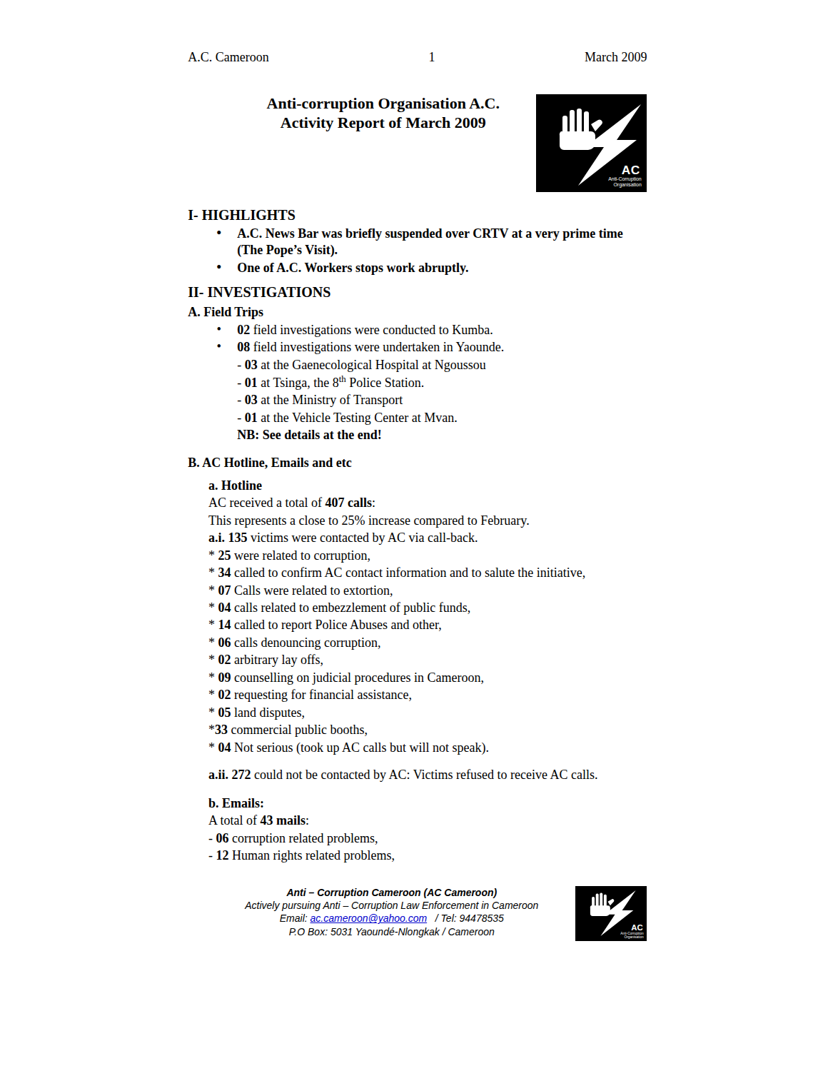A.C. Cameroon
1
March 2009
AC
Anti-Corruption
Organisation
Anti-corruption Organisation A.C.
Activity Report of March 2009
I- HIGHLIGHTS
A.C. News Bar was briefly suspended over CRTV at a very prime time (The Pope’s Visit).
One of A.C. Workers stops work abruptly.
II- INVESTIGATIONS
A. Field Trips
02 field investigations were conducted to Kumba.
08 field investigations were undertaken in Yaounde.
- 03 at the Gaenecological Hospital at Ngoussou
- 01 at Tsinga, the 8th Police Station.
- 03 at the Ministry of Transport
- 01 at the Vehicle Testing Center at Mvan.
NB: See details at the end!
B. AC Hotline, Emails and etc
a. Hotline
AC received a total of 407 calls:
This represents a close to 25% increase compared to February.
a.i. 135 victims were contacted by AC via call-back.
* 25 were related to corruption,
* 34 called to confirm AC contact information and to salute the initiative,
* 07 Calls were related to extortion,
* 04 calls related to embezzlement of public funds,
* 14 called to report Police Abuses and other,
* 06 calls denouncing corruption,
* 02 arbitrary lay offs,
* 09 counselling on judicial procedures in Cameroon,
* 02 requesting for financial assistance,
* 05 land disputes,
*33 commercial public booths,
* 04 Not serious (took up AC calls but will not speak).
a.ii. 272 could not be contacted by AC: Victims refused to receive AC calls.
b. Emails:
A total of 43 mails:
- 06 corruption related problems,
- 12 Human rights related problems,
Anti – Corruption Cameroon (AC Cameroon)
Actively pursuing Anti – Corruption Law Enforcement in Cameroon
Email: ac.cameroon@yahoo.com / Tel: 94478535
P.O Box: 5031 Yaoundé-Nlongkak / Cameroon
AC
Anti-Corruption
Organisation